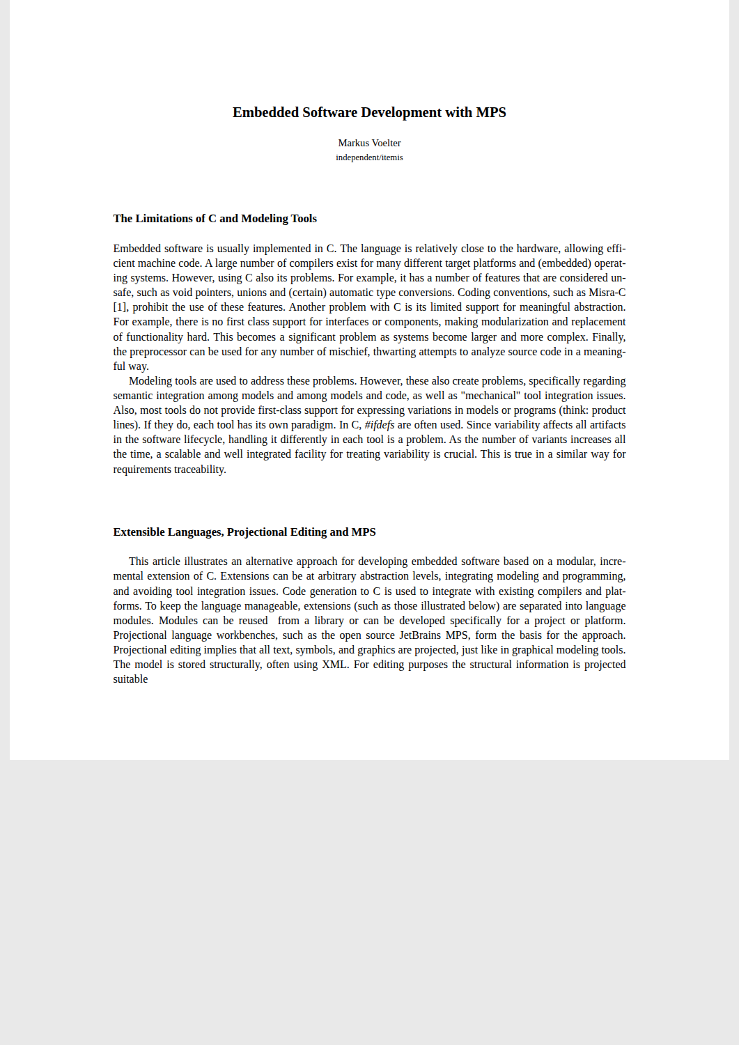Embedded Software Development with MPS
Markus Voelter independent/itemis
The Limitations of C and Modeling Tools
Embedded software is usually implemented in C. The language is relatively close to the hardware, allowing efficient machine code. A large number of compilers exist for many different target platforms and (embedded) operating systems. However, using C also its problems. For example, it has a number of features that are considered unsafe, such as void pointers, unions and (certain) automatic type conversions. Coding conventions, such as Misra-C [1], prohibit the use of these features. Another problem with C is its limited support for meaningful abstraction. For example, there is no first class support for interfaces or components, making modularization and replacement of functionality hard. This becomes a significant problem as systems become larger and more complex. Finally, the preprocessor can be used for any number of mischief, thwarting attempts to analyze source code in a meaningful way.
Modeling tools are used to address these problems. However, these also create problems, specifically regarding semantic integration among models and among models and code, as well as "mechanical" tool integration issues. Also, most tools do not provide first-class support for expressing variations in models or programs (think: product lines). If they do, each tool has its own paradigm. In C, #ifdefs are often used. Since variability affects all artifacts in the software lifecycle, handling it differently in each tool is a problem. As the number of variants increases all the time, a scalable and well integrated facility for treating variability is crucial. This is true in a similar way for requirements traceability.
Extensible Languages, Projectional Editing and MPS
This article illustrates an alternative approach for developing embedded software based on a modular, incremental extension of C. Extensions can be at arbitrary abstraction levels, integrating modeling and programming, and avoiding tool integration issues. Code generation to C is used to integrate with existing compilers and platforms. To keep the language manageable, extensions (such as those illustrated below) are separated into language modules. Modules can be reused from a library or can be developed specifically for a project or platform. Projectional language workbenches, such as the open source JetBrains MPS, form the basis for the approach. Projectional editing implies that all text, symbols, and graphics are projected, just like in graphical modeling tools. The model is stored structurally, often using XML. For editing purposes the structural information is projected suitable